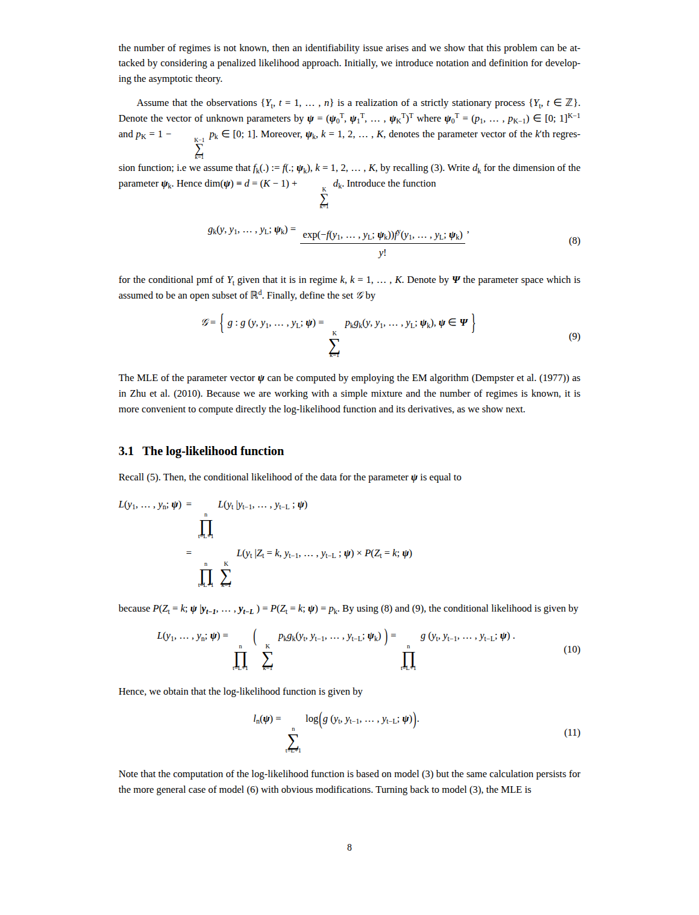the number of regimes is not known, then an identifiability issue arises and we show that this problem can be attacked by considering a penalized likelihood approach. Initially, we introduce notation and definition for developing the asymptotic theory.
Assume that the observations {Yt, t = 1, … , n} is a realization of a strictly stationary process {Yt, t ∈ ℤ}. Denote the vector of unknown parameters by ψ = (ψ0T, ψ1T, … , ψKT)T where ψ0T = (p1, … , pK−1) ∈ [0; 1]K−1 and pK = 1 − K−1∑k=1 pk ∈ [0; 1]. Moreover, ψk, k = 1, 2, … , K, denotes the parameter vector of the k′th regression function; i.e we assume that fk(.) := f(.; ψk), k = 1, 2, … , K, by recalling (3). Write dk for the dimension of the parameter ψk. Hence dim(ψ) ≡ d = (K − 1) + K∑k=1 dk. Introduce the function
gk(y, y1, … , yL; ψk) = exp(−f(y1, … , yL; ψk))fy(y1, … , yL; ψk) y! ,
(8)
for the conditional pmf of Yt given that it is in regime k, k = 1, … , K. Denote by Ψ the parameter space which is assumed to be an open subset of ℝd. Finally, define the set 𝒢 by
𝒢 = { g : g (y, y1, … , yL; ψ) = K∑k=1 pkgk(y, y1, … , yL; ψk), ψ ∈ Ψ }
(9)
The MLE of the parameter vector ψ can be computed by employing the EM algorithm (Dempster et al. (1977)) as in Zhu et al. (2010). Because we are working with a simple mixture and the number of regimes is known, it is more convenient to compute directly the log-likelihood function and its derivatives, as we show next.
3.1 The log-likelihood function
Recall (5). Then, the conditional likelihood of the data for the parameter ψ is equal to
L(y1, … , yn; ψ)
=
n∏t=L+1 L(yt |yt−1, … , yt−L ; ψ)
=
n∏t=L+1 K∑k=1 L(yt |Zt = k, yt−1, … , yt−L ; ψ) × P(Zt = k; ψ)
because P(Zt = k; ψ |yt−1, … , yt−L ) = P(Zt = k; ψ) = pk. By using (8) and (9), the conditional likelihood is given by
L(y1, … , yn; ψ) = n∏t=L+1 ( K∑k=1 pkgk(yt, yt−1, … , yt−L; ψk) ) = n∏t=L+1 g (yt, yt−1, … , yt−L; ψ) .
(10)
Hence, we obtain that the log-likelihood function is given by
ln(ψ) = n∑t=L+1 log(g (yt, yt−1, … , yt−L; ψ)).
(11)
Note that the computation of the log-likelihood function is based on model (3) but the same calculation persists for the more general case of model (6) with obvious modifications. Turning back to model (3), the MLE is
8